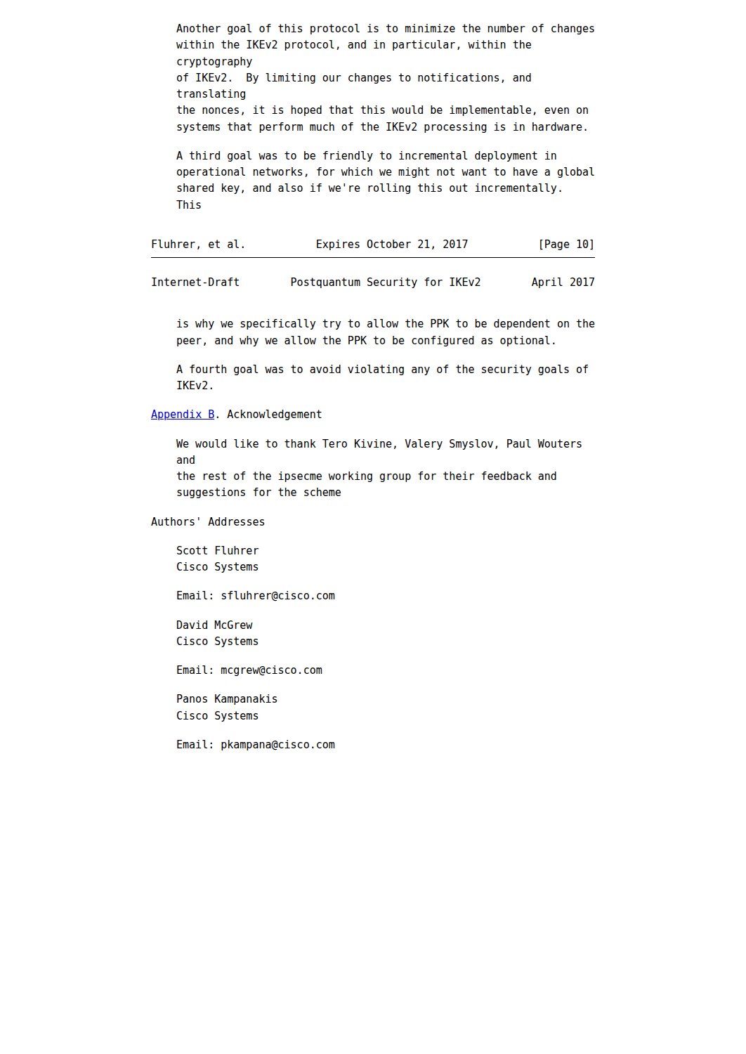Another goal of this protocol is to minimize the number of changes within the IKEv2 protocol, and in particular, within the cryptography of IKEv2. By limiting our changes to notifications, and translating the nonces, it is hoped that this would be implementable, even on systems that perform much of the IKEv2 processing is in hardware.
A third goal was to be friendly to incremental deployment in operational networks, for which we might not want to have a global shared key, and also if we're rolling this out incrementally. This
Fluhrer, et al. Expires October 21, 2017 [Page 10]
Internet-Draft Postquantum Security for IKEv2 April 2017
is why we specifically try to allow the PPK to be dependent on the peer, and why we allow the PPK to be configured as optional.
A fourth goal was to avoid violating any of the security goals of IKEv2.
Appendix B. Acknowledgement
We would like to thank Tero Kivine, Valery Smyslov, Paul Wouters and the rest of the ipsecme working group for their feedback and suggestions for the scheme
Authors' Addresses
Scott Fluhrer
Cisco Systems
Email: sfluhrer@cisco.com
David McGrew
Cisco Systems
Email: mcgrew@cisco.com
Panos Kampanakis
Cisco Systems
Email: pkampana@cisco.com